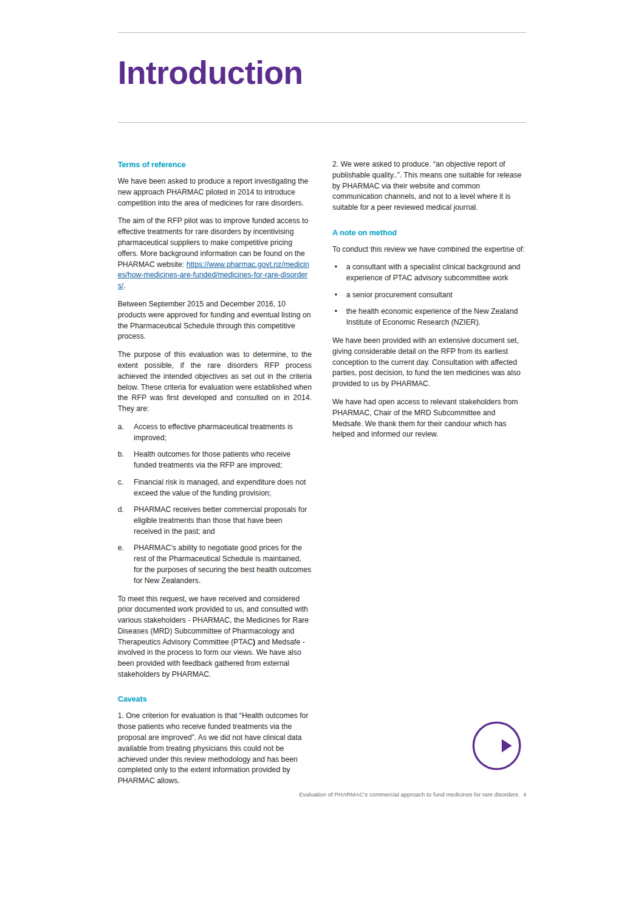Introduction
Terms of reference
We have been asked to produce a report investigating the new approach PHARMAC piloted in 2014 to introduce competition into the area of medicines for rare disorders.
The aim of the RFP pilot was to improve funded access to effective treatments for rare disorders by incentivising pharmaceutical suppliers to make competitive pricing offers. More background information can be found on the PHARMAC website: https://www.pharmac.govt.nz/medicines/how-medicines-are-funded/medicines-for-rare-disorders/.
Between September 2015 and December 2016, 10 products were approved for funding and eventual listing on the Pharmaceutical Schedule through this competitive process.
The purpose of this evaluation was to determine, to the extent possible, if the rare disorders RFP process achieved the intended objectives as set out in the criteria below. These criteria for evaluation were established when the RFP was first developed and consulted on in 2014. They are:
Access to effective pharmaceutical treatments is improved;
Health outcomes for those patients who receive funded treatments via the RFP are improved;
Financial risk is managed, and expenditure does not exceed the value of the funding provision;
PHARMAC receives better commercial proposals for eligible treatments than those that have been received in the past; and
PHARMAC’s ability to negotiate good prices for the rest of the Pharmaceutical Schedule is maintained, for the purposes of securing the best health outcomes for New Zealanders.
To meet this request, we have received and considered prior documented work provided to us, and consulted with various stakeholders - PHARMAC, the Medicines for Rare Diseases (MRD) Subcommittee of Pharmacology and Therapeutics Advisory Committee (PTAC) and Medsafe - involved in the process to form our views. We have also been provided with feedback gathered from external stakeholders by PHARMAC.
Caveats
1. One criterion for evaluation is that “Health outcomes for those patients who receive funded treatments via the proposal are improved”. As we did not have clinical data available from treating physicians this could not be achieved under this review methodology and has been completed only to the extent information provided by PHARMAC allows.
2. We were asked to produce. “an objective report of publishable quality..”. This means one suitable for release by PHARMAC via their website and common communication channels, and not to a level where it is suitable for a peer reviewed medical journal.
A note on method
To conduct this review we have combined the expertise of:
a consultant with a specialist clinical background and experience of PTAC advisory subcommittee work
a senior procurement consultant
the health economic experience of the New Zealand Institute of Economic Research (NZIER).
We have been provided with an extensive document set, giving considerable detail on the RFP from its earliest conception to the current day. Consultation with affected parties, post decision, to fund the ten medicines was also provided to us by PHARMAC.
We have had open access to relevant stakeholders from PHARMAC, Chair of the MRD Subcommittee and Medsafe. We thank them for their candour which has helped and informed our review.
Evaluation of PHARMAC’s commercial approach to fund medicines for rare disorders 4